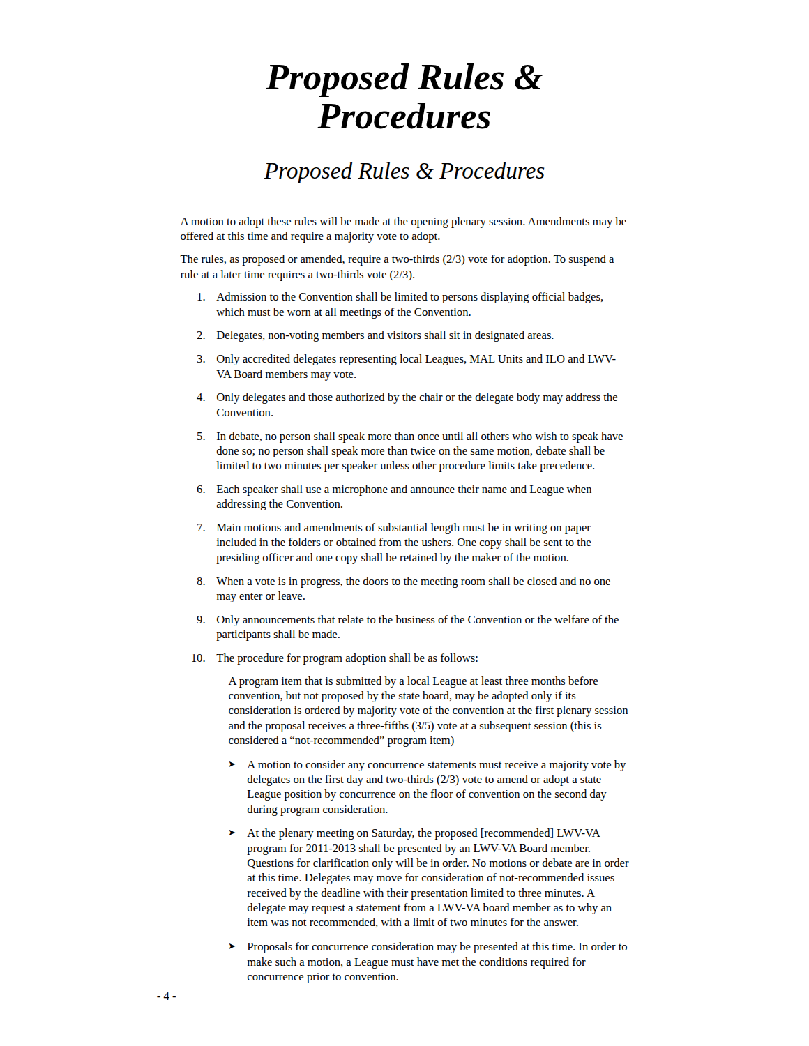Proposed Rules & Procedures
Proposed Rules & Procedures
A motion to adopt these rules will be made at the opening plenary session. Amendments may be offered at this time and require a majority vote to adopt.
The rules, as proposed or amended, require a two-thirds (2/3) vote for adoption. To suspend a rule at a later time requires a two-thirds vote (2/3).
Admission to the Convention shall be limited to persons displaying official badges, which must be worn at all meetings of the Convention.
Delegates, non-voting members and visitors shall sit in designated areas.
Only accredited delegates representing local Leagues, MAL Units and ILO and LWV-VA Board members may vote.
Only delegates and those authorized by the chair or the delegate body may address the Convention.
In debate, no person shall speak more than once until all others who wish to speak have done so; no person shall speak more than twice on the same motion, debate shall be limited to two minutes per speaker unless other procedure limits take precedence.
Each speaker shall use a microphone and announce their name and League when addressing the Convention.
Main motions and amendments of substantial length must be in writing on paper included in the folders or obtained from the ushers. One copy shall be sent to the presiding officer and one copy shall be retained by the maker of the motion.
When a vote is in progress, the doors to the meeting room shall be closed and no one may enter or leave.
Only announcements that relate to the business of the Convention or the welfare of the participants shall be made.
The procedure for program adoption shall be as follows:
A program item that is submitted by a local League at least three months before convention, but not proposed by the state board, may be adopted only if its consideration is ordered by majority vote of the convention at the first plenary session and the proposal receives a three-fifths (3/5) vote at a subsequent session (this is considered a “not-recommended” program item)
A motion to consider any concurrence statements must receive a majority vote by delegates on the first day and two-thirds (2/3) vote to amend or adopt a state League position by concurrence on the floor of convention on the second day during program consideration.
At the plenary meeting on Saturday, the proposed [recommended] LWV-VA program for 2011-2013 shall be presented by an LWV-VA Board member. Questions for clarification only will be in order. No motions or debate are in order at this time. Delegates may move for consideration of not-recommended issues received by the deadline with their presentation limited to three minutes. A delegate may request a statement from a LWV-VA board member as to why an item was not recommended, with a limit of two minutes for the answer.
Proposals for concurrence consideration may be presented at this time. In order to make such a motion, a League must have met the conditions required for concurrence prior to convention.
- 4 -